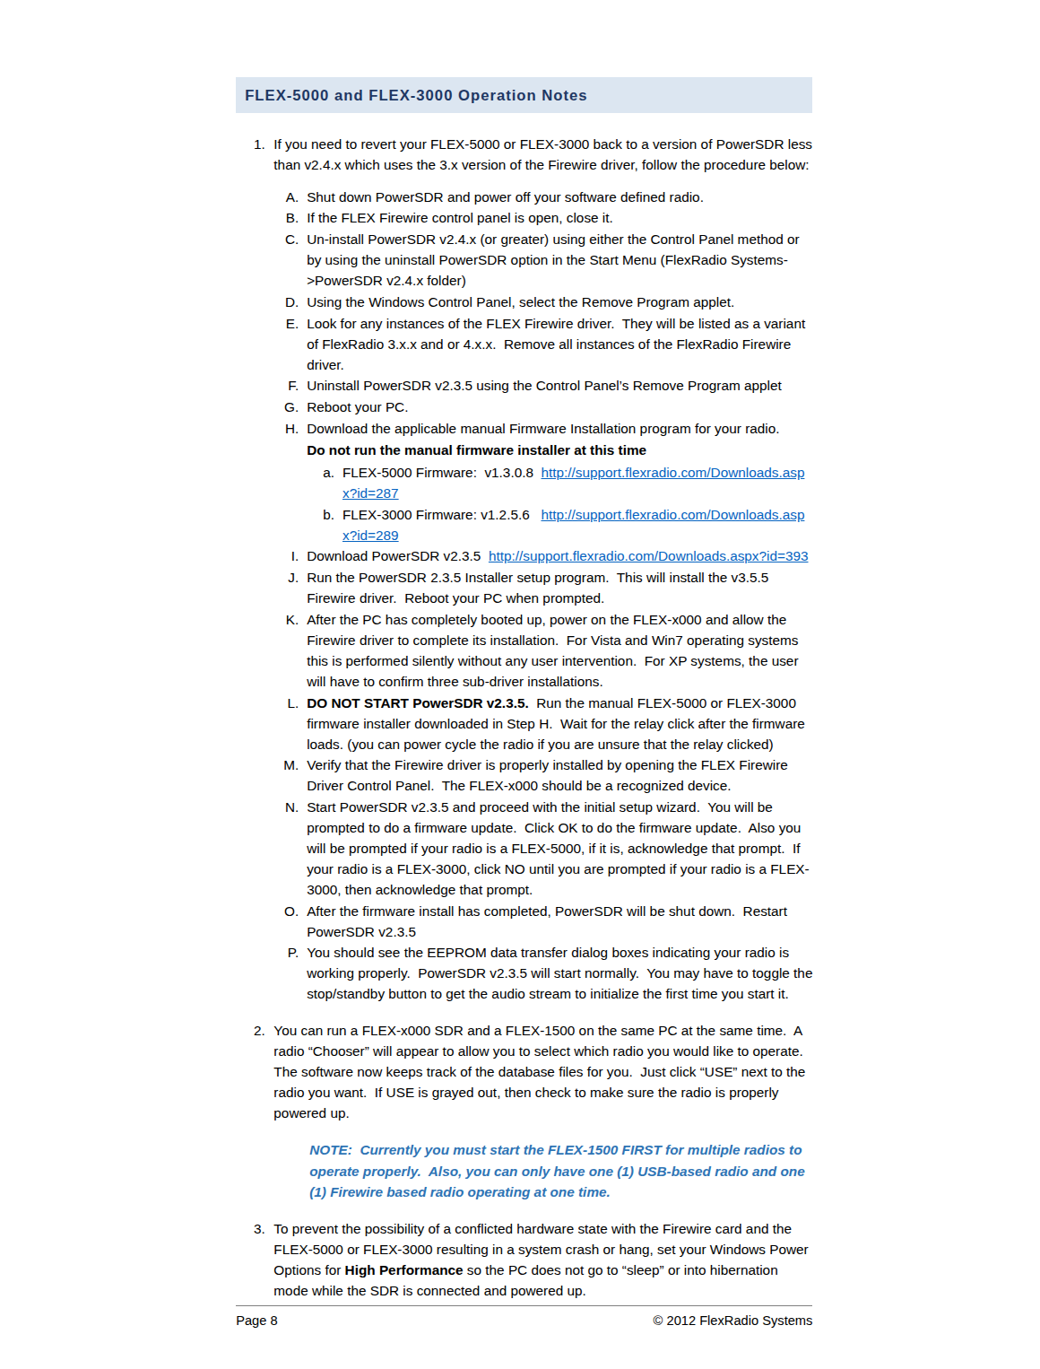FLEX-5000 and FLEX-3000 Operation Notes
If you need to revert your FLEX-5000 or FLEX-3000 back to a version of PowerSDR less than v2.4.x which uses the 3.x version of the Firewire driver, follow the procedure below:
Shut down PowerSDR and power off your software defined radio.
If the FLEX Firewire control panel is open, close it.
Un-install PowerSDR v2.4.x (or greater) using either the Control Panel method or by using the uninstall PowerSDR option in the Start Menu (FlexRadio Systems->PowerSDR v2.4.x folder)
Using the Windows Control Panel, select the Remove Program applet.
Look for any instances of the FLEX Firewire driver. They will be listed as a variant of FlexRadio 3.x.x and or 4.x.x. Remove all instances of the FlexRadio Firewire driver.
Uninstall PowerSDR v2.3.5 using the Control Panel’s Remove Program applet
Reboot your PC.
Download the applicable manual Firmware Installation program for your radio. Do not run the manual firmware installer at this time
FLEX-5000 Firmware: v1.3.0.8 http://support.flexradio.com/Downloads.aspx?id=287
FLEX-3000 Firmware: v1.2.5.6 http://support.flexradio.com/Downloads.aspx?id=289
Download PowerSDR v2.3.5 http://support.flexradio.com/Downloads.aspx?id=393
Run the PowerSDR 2.3.5 Installer setup program. This will install the v3.5.5 Firewire driver. Reboot your PC when prompted.
After the PC has completely booted up, power on the FLEX-x000 and allow the Firewire driver to complete its installation. For Vista and Win7 operating systems this is performed silently without any user intervention. For XP systems, the user will have to confirm three sub-driver installations.
DO NOT START PowerSDR v2.3.5. Run the manual FLEX-5000 or FLEX-3000 firmware installer downloaded in Step H. Wait for the relay click after the firmware loads. (you can power cycle the radio if you are unsure that the relay clicked)
Verify that the Firewire driver is properly installed by opening the FLEX Firewire Driver Control Panel. The FLEX-x000 should be a recognized device.
Start PowerSDR v2.3.5 and proceed with the initial setup wizard. You will be prompted to do a firmware update. Click OK to do the firmware update. Also you will be prompted if your radio is a FLEX-5000, if it is, acknowledge that prompt. If your radio is a FLEX-3000, click NO until you are prompted if your radio is a FLEX-3000, then acknowledge that prompt.
After the firmware install has completed, PowerSDR will be shut down. Restart PowerSDR v2.3.5
You should see the EEPROM data transfer dialog boxes indicating your radio is working properly. PowerSDR v2.3.5 will start normally. You may have to toggle the stop/standby button to get the audio stream to initialize the first time you start it.
You can run a FLEX-x000 SDR and a FLEX-1500 on the same PC at the same time. A radio “Chooser” will appear to allow you to select which radio you would like to operate. The software now keeps track of the database files for you. Just click “USE” next to the radio you want. If USE is grayed out, then check to make sure the radio is properly powered up.
NOTE: Currently you must start the FLEX-1500 FIRST for multiple radios to operate properly. Also, you can only have one (1) USB-based radio and one (1) Firewire based radio operating at one time.
To prevent the possibility of a conflicted hardware state with the Firewire card and the FLEX-5000 or FLEX-3000 resulting in a system crash or hang, set your Windows Power Options for High Performance so the PC does not go to “sleep” or into hibernation mode while the SDR is connected and powered up.
Page 8
© 2012 FlexRadio Systems